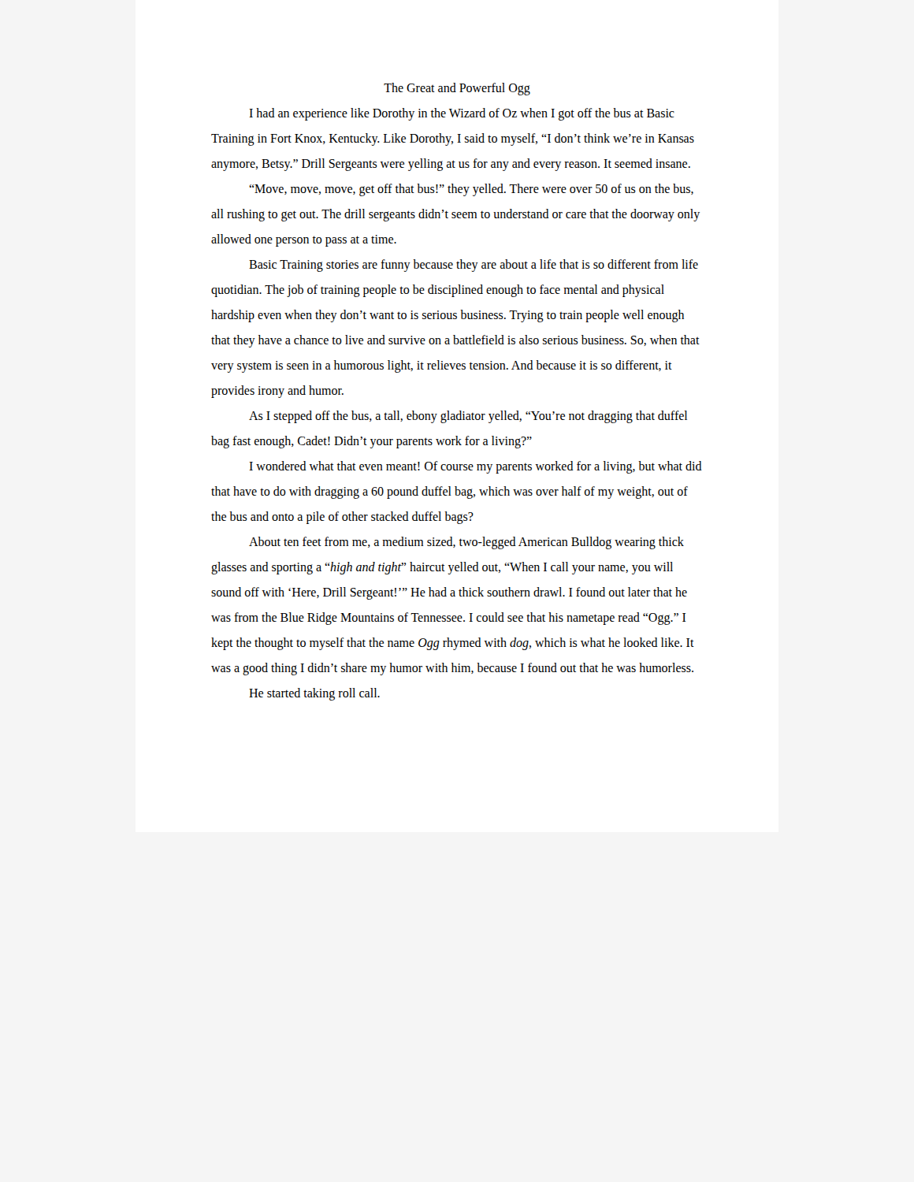The Great and Powerful Ogg
I had an experience like Dorothy in the Wizard of Oz when I got off the bus at Basic Training in Fort Knox, Kentucky. Like Dorothy, I said to myself, “I don’t think we’re in Kansas anymore, Betsy.” Drill Sergeants were yelling at us for any and every reason. It seemed insane.
“Move, move, move, get off that bus!” they yelled. There were over 50 of us on the bus, all rushing to get out. The drill sergeants didn’t seem to understand or care that the doorway only allowed one person to pass at a time.
Basic Training stories are funny because they are about a life that is so different from life quotidian. The job of training people to be disciplined enough to face mental and physical hardship even when they don’t want to is serious business. Trying to train people well enough that they have a chance to live and survive on a battlefield is also serious business. So, when that very system is seen in a humorous light, it relieves tension. And because it is so different, it provides irony and humor.
As I stepped off the bus, a tall, ebony gladiator yelled, “You’re not dragging that duffel bag fast enough, Cadet! Didn’t your parents work for a living?”
I wondered what that even meant! Of course my parents worked for a living, but what did that have to do with dragging a 60 pound duffel bag, which was over half of my weight, out of the bus and onto a pile of other stacked duffel bags?
About ten feet from me, a medium sized, two-legged American Bulldog wearing thick glasses and sporting a “high and tight” haircut yelled out, “When I call your name, you will sound off with ‘Here, Drill Sergeant!’” He had a thick southern drawl. I found out later that he was from the Blue Ridge Mountains of Tennessee. I could see that his nametape read “Ogg.” I kept the thought to myself that the name Ogg rhymed with dog, which is what he looked like. It was a good thing I didn’t share my humor with him, because I found out that he was humorless.
He started taking roll call.